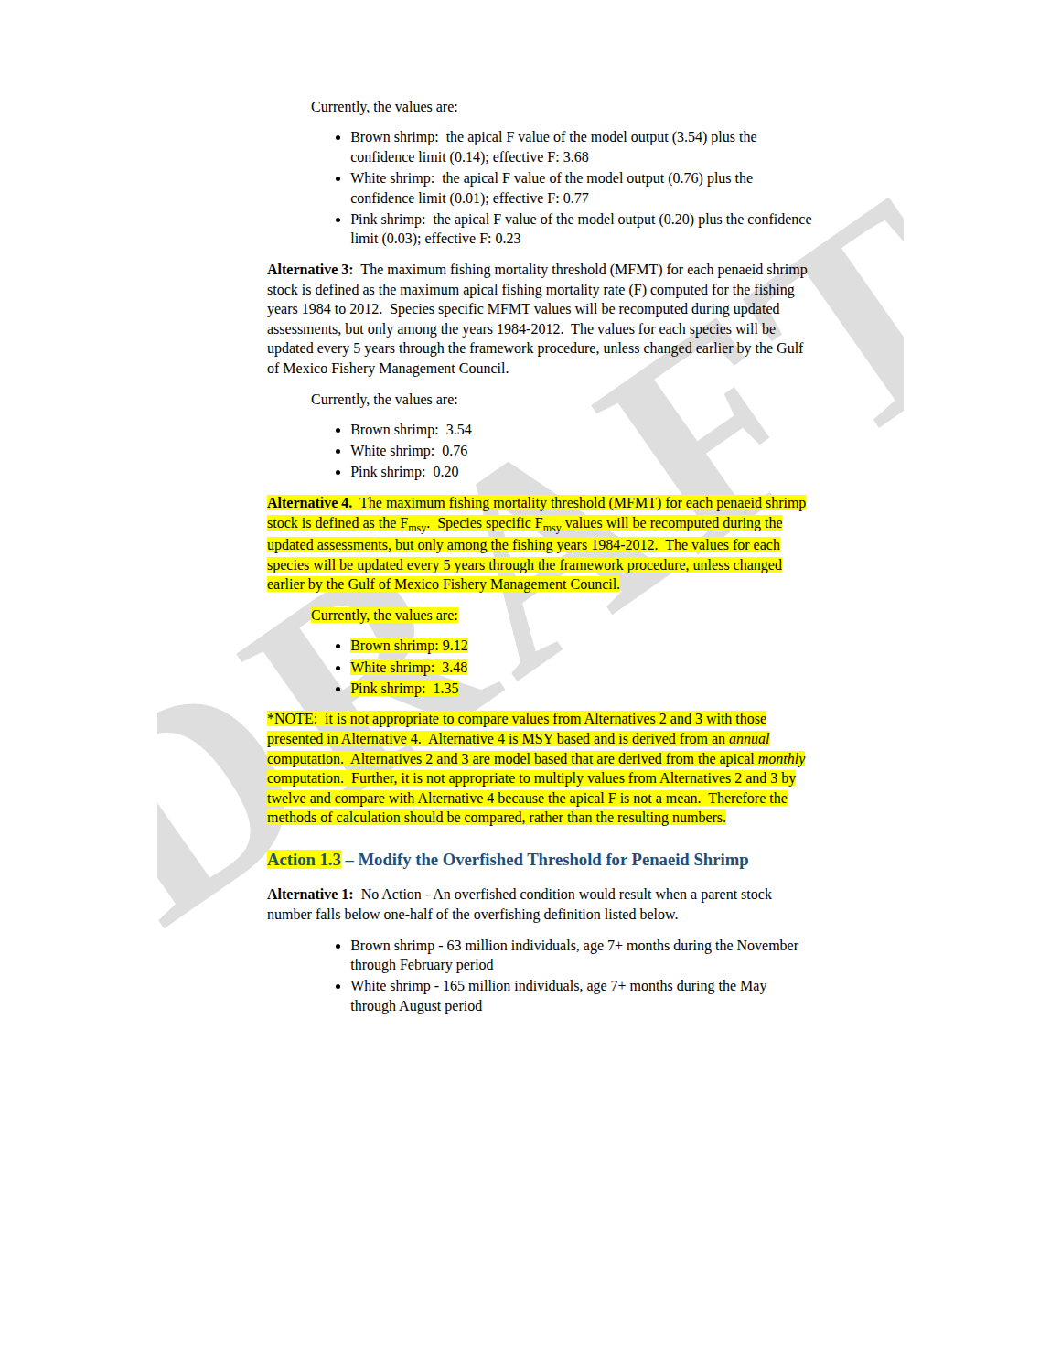DRAFT
Currently, the values are:
Brown shrimp: the apical F value of the model output (3.54) plus the confidence limit (0.14); effective F: 3.68
White shrimp: the apical F value of the model output (0.76) plus the confidence limit (0.01); effective F: 0.77
Pink shrimp: the apical F value of the model output (0.20) plus the confidence limit (0.03); effective F: 0.23
Alternative 3: The maximum fishing mortality threshold (MFMT) for each penaeid shrimp stock is defined as the maximum apical fishing mortality rate (F) computed for the fishing years 1984 to 2012. Species specific MFMT values will be recomputed during updated assessments, but only among the years 1984-2012. The values for each species will be updated every 5 years through the framework procedure, unless changed earlier by the Gulf of Mexico Fishery Management Council.
Currently, the values are:
Brown shrimp: 3.54
White shrimp: 0.76
Pink shrimp: 0.20
Alternative 4. The maximum fishing mortality threshold (MFMT) for each penaeid shrimp stock is defined as the Fmsy. Species specific Fmsy values will be recomputed during the updated assessments, but only among the fishing years 1984-2012. The values for each species will be updated every 5 years through the framework procedure, unless changed earlier by the Gulf of Mexico Fishery Management Council.
Currently, the values are:
Brown shrimp: 9.12
White shrimp: 3.48
Pink shrimp: 1.35
*NOTE: it is not appropriate to compare values from Alternatives 2 and 3 with those presented in Alternative 4. Alternative 4 is MSY based and is derived from an annual computation. Alternatives 2 and 3 are model based that are derived from the apical monthly computation. Further, it is not appropriate to multiply values from Alternatives 2 and 3 by twelve and compare with Alternative 4 because the apical F is not a mean. Therefore the methods of calculation should be compared, rather than the resulting numbers.
Action 1.3 – Modify the Overfished Threshold for Penaeid Shrimp
Alternative 1: No Action - An overfished condition would result when a parent stock number falls below one-half of the overfishing definition listed below.
Brown shrimp - 63 million individuals, age 7+ months during the November through February period
White shrimp - 165 million individuals, age 7+ months during the May through August period